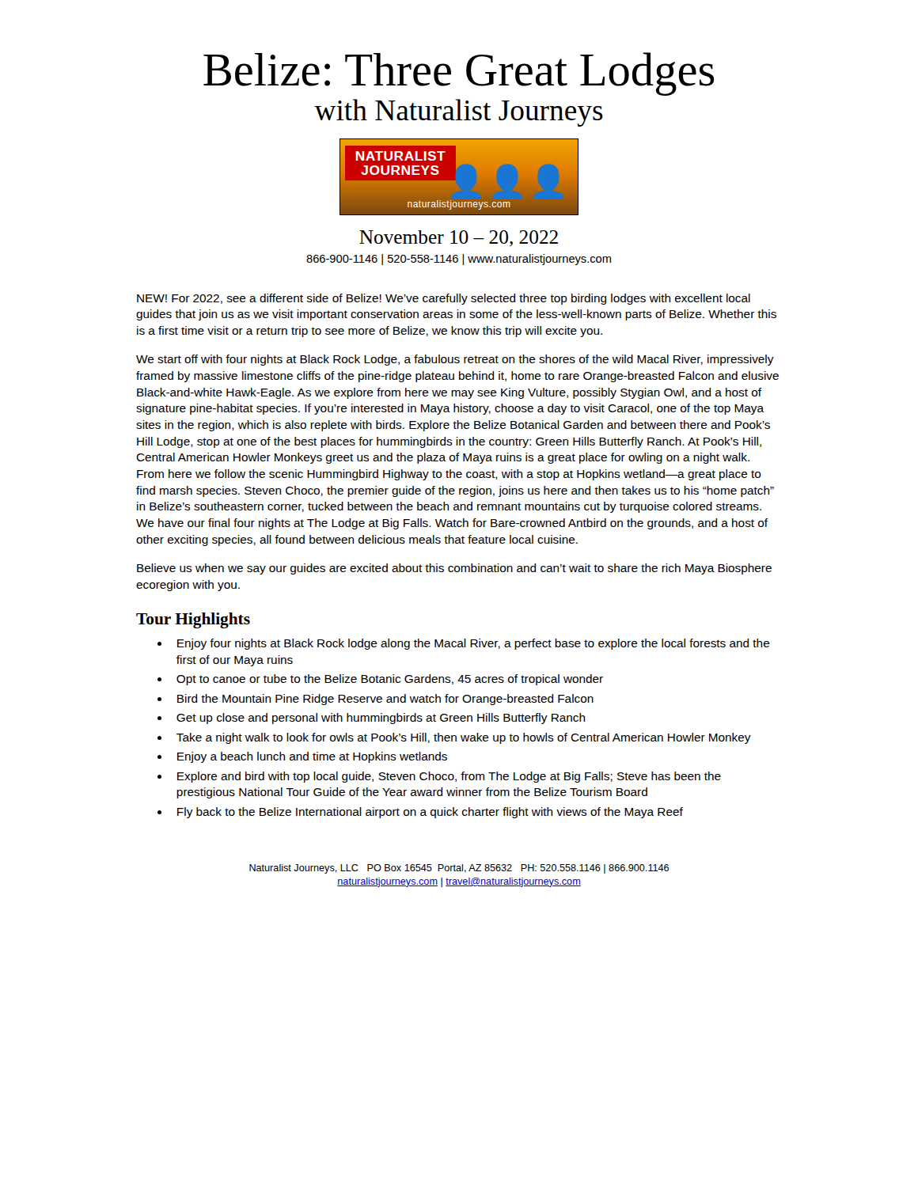Belize: Three Great Lodges
with Naturalist Journeys
NATURALIST
JOURNEYS
👤👤👤
naturalistjourneys.com
November 10 – 20, 2022
866-900-1146 | 520-558-1146 | www.naturalistjourneys.com
NEW! For 2022, see a different side of Belize! We’ve carefully selected three top birding lodges with excellent local guides that join us as we visit important conservation areas in some of the less-well-known parts of Belize. Whether this is a first time visit or a return trip to see more of Belize, we know this trip will excite you.
We start off with four nights at Black Rock Lodge, a fabulous retreat on the shores of the wild Macal River, impressively framed by massive limestone cliffs of the pine-ridge plateau behind it, home to rare Orange-breasted Falcon and elusive Black-and-white Hawk-Eagle. As we explore from here we may see King Vulture, possibly Stygian Owl, and a host of signature pine-habitat species. If you’re interested in Maya history, choose a day to visit Caracol, one of the top Maya sites in the region, which is also replete with birds. Explore the Belize Botanical Garden and between there and Pook’s Hill Lodge, stop at one of the best places for hummingbirds in the country: Green Hills Butterfly Ranch. At Pook’s Hill, Central American Howler Monkeys greet us and the plaza of Maya ruins is a great place for owling on a night walk. From here we follow the scenic Hummingbird Highway to the coast, with a stop at Hopkins wetland—a great place to find marsh species. Steven Choco, the premier guide of the region, joins us here and then takes us to his “home patch” in Belize’s southeastern corner, tucked between the beach and remnant mountains cut by turquoise colored streams. We have our final four nights at The Lodge at Big Falls. Watch for Bare-crowned Antbird on the grounds, and a host of other exciting species, all found between delicious meals that feature local cuisine.
Believe us when we say our guides are excited about this combination and can’t wait to share the rich Maya Biosphere ecoregion with you.
Tour Highlights
Enjoy four nights at Black Rock lodge along the Macal River, a perfect base to explore the local forests and the first of our Maya ruins
Opt to canoe or tube to the Belize Botanic Gardens, 45 acres of tropical wonder
Bird the Mountain Pine Ridge Reserve and watch for Orange-breasted Falcon
Get up close and personal with hummingbirds at Green Hills Butterfly Ranch
Take a night walk to look for owls at Pook’s Hill, then wake up to howls of Central American Howler Monkey
Enjoy a beach lunch and time at Hopkins wetlands
Explore and bird with top local guide, Steven Choco, from The Lodge at Big Falls; Steve has been the prestigious National Tour Guide of the Year award winner from the Belize Tourism Board
Fly back to the Belize International airport on a quick charter flight with views of the Maya Reef
Naturalist Journeys, LLC PO Box 16545 Portal, AZ 85632 PH: 520.558.1146 | 866.900.1146
naturalistjourneys.com | travel@naturalistjourneys.com